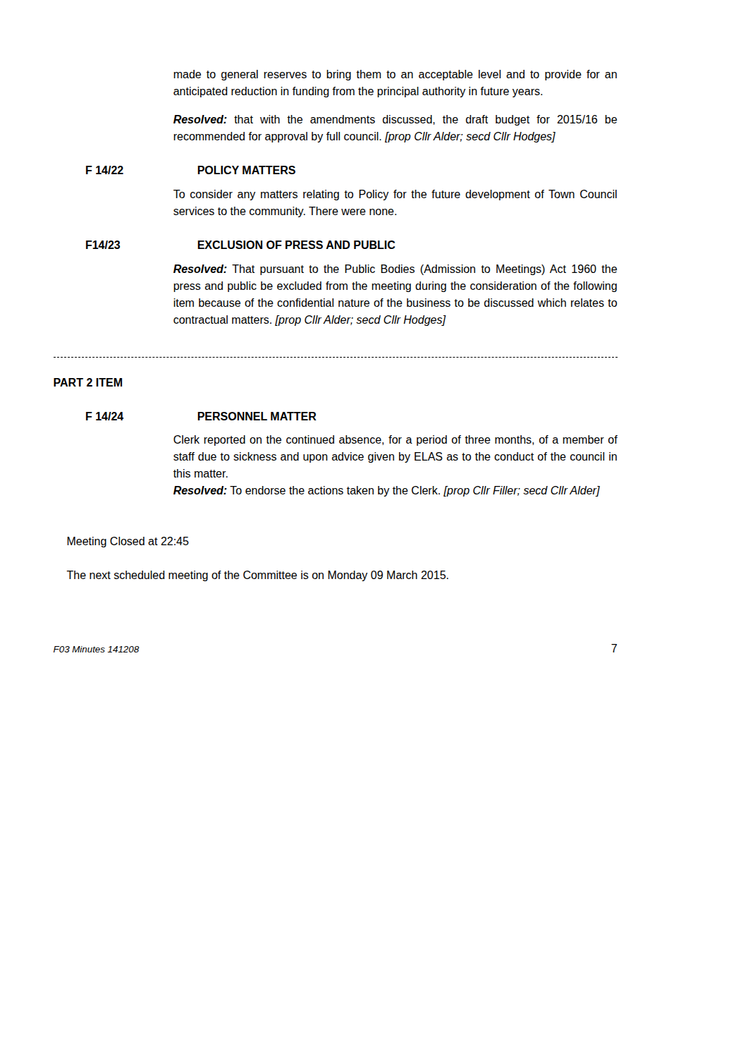made to general reserves to bring them to an acceptable level and to provide for an anticipated reduction in funding from the principal authority in future years.
Resolved: that with the amendments discussed, the draft budget for 2015/16 be recommended for approval by full council. [prop Cllr Alder; secd Cllr Hodges]
F 14/22 POLICY MATTERS
To consider any matters relating to Policy for the future development of Town Council services to the community. There were none.
F14/23 EXCLUSION OF PRESS AND PUBLIC
Resolved: That pursuant to the Public Bodies (Admission to Meetings) Act 1960 the press and public be excluded from the meeting during the consideration of the following item because of the confidential nature of the business to be discussed which relates to contractual matters. [prop Cllr Alder; secd Cllr Hodges]
PART 2 ITEM
F 14/24 PERSONNEL MATTER
Clerk reported on the continued absence, for a period of three months, of a member of staff due to sickness and upon advice given by ELAS as to the conduct of the council in this matter.
Resolved: To endorse the actions taken by the Clerk. [prop Cllr Filler; secd Cllr Alder]
Meeting Closed at 22:45
The next scheduled meeting of the Committee is on Monday 09 March 2015.
F03 Minutes 141208 7